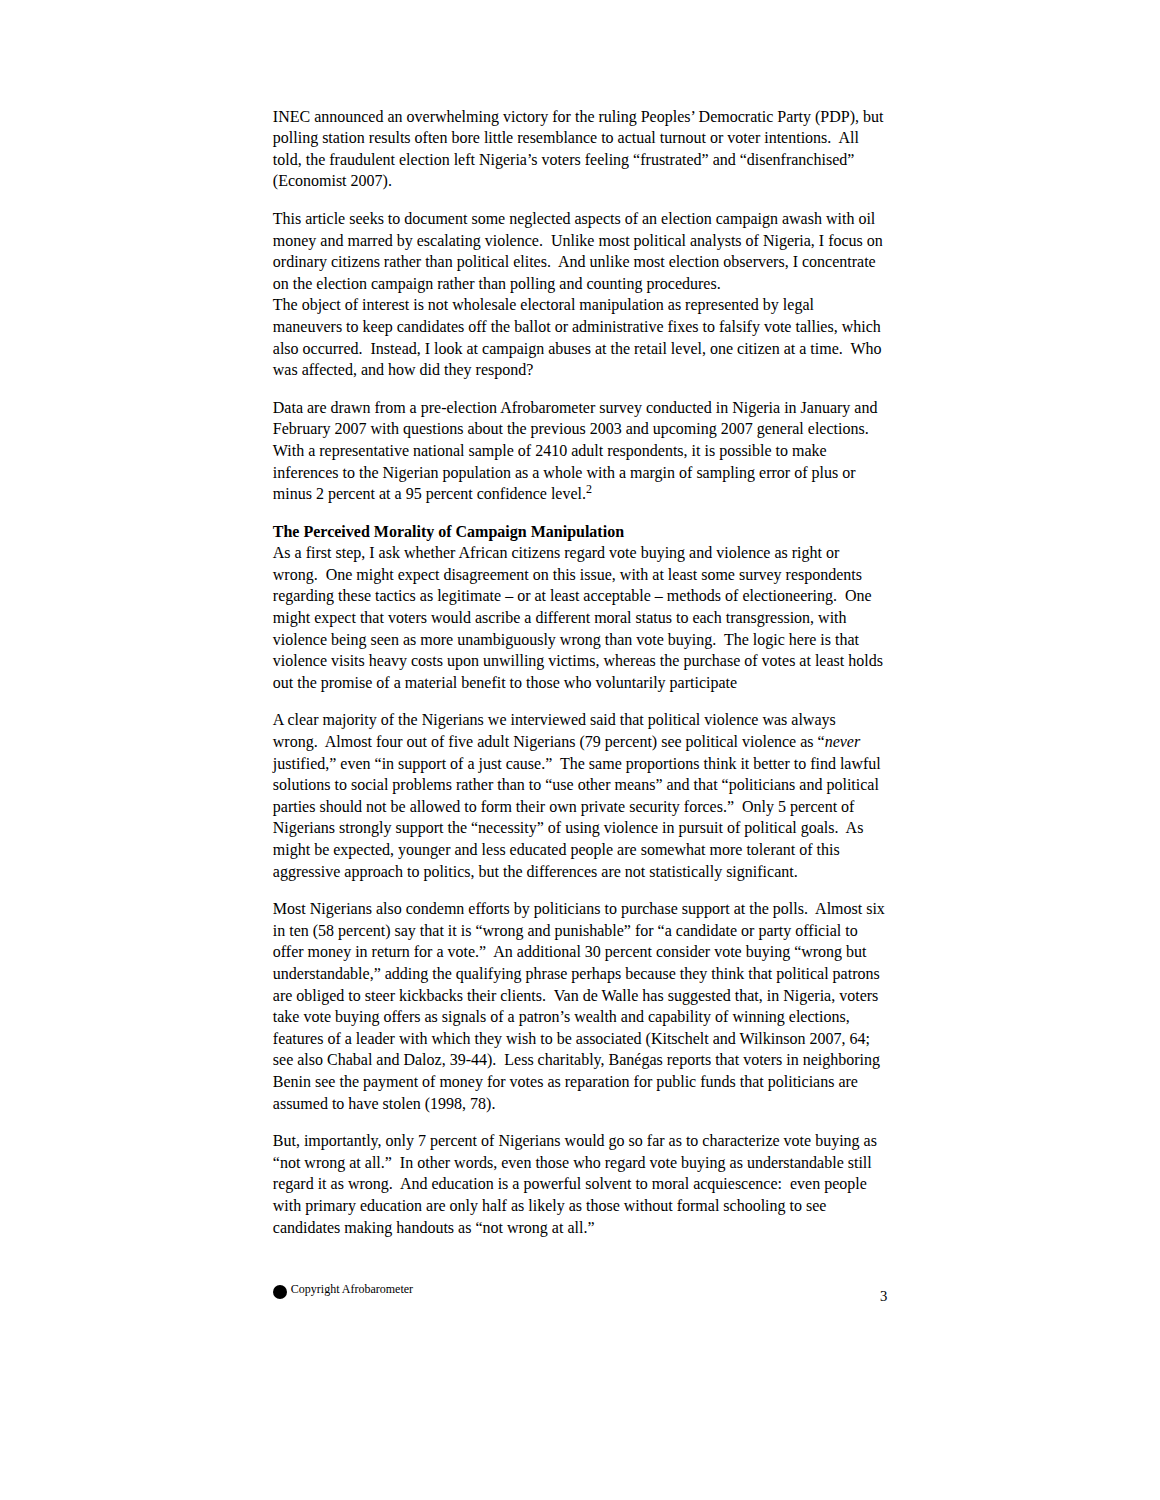INEC announced an overwhelming victory for the ruling Peoples’ Democratic Party (PDP), but polling station results often bore little resemblance to actual turnout or voter intentions. All told, the fraudulent election left Nigeria’s voters feeling “frustrated” and “disenfranchised” (Economist 2007).
This article seeks to document some neglected aspects of an election campaign awash with oil money and marred by escalating violence. Unlike most political analysts of Nigeria, I focus on ordinary citizens rather than political elites. And unlike most election observers, I concentrate on the election campaign rather than polling and counting procedures.
The object of interest is not wholesale electoral manipulation as represented by legal maneuvers to keep candidates off the ballot or administrative fixes to falsify vote tallies, which also occurred. Instead, I look at campaign abuses at the retail level, one citizen at a time. Who was affected, and how did they respond?
Data are drawn from a pre-election Afrobarometer survey conducted in Nigeria in January and February 2007 with questions about the previous 2003 and upcoming 2007 general elections. With a representative national sample of 2410 adult respondents, it is possible to make inferences to the Nigerian population as a whole with a margin of sampling error of plus or minus 2 percent at a 95 percent confidence level.2
The Perceived Morality of Campaign Manipulation
As a first step, I ask whether African citizens regard vote buying and violence as right or wrong. One might expect disagreement on this issue, with at least some survey respondents regarding these tactics as legitimate – or at least acceptable – methods of electioneering. One might expect that voters would ascribe a different moral status to each transgression, with violence being seen as more unambiguously wrong than vote buying. The logic here is that violence visits heavy costs upon unwilling victims, whereas the purchase of votes at least holds out the promise of a material benefit to those who voluntarily participate
A clear majority of the Nigerians we interviewed said that political violence was always wrong. Almost four out of five adult Nigerians (79 percent) see political violence as “never justified,” even “in support of a just cause.” The same proportions think it better to find lawful solutions to social problems rather than to “use other means” and that “politicians and political parties should not be allowed to form their own private security forces.” Only 5 percent of Nigerians strongly support the “necessity” of using violence in pursuit of political goals. As might be expected, younger and less educated people are somewhat more tolerant of this aggressive approach to politics, but the differences are not statistically significant.
Most Nigerians also condemn efforts by politicians to purchase support at the polls. Almost six in ten (58 percent) say that it is “wrong and punishable” for “a candidate or party official to offer money in return for a vote.” An additional 30 percent consider vote buying “wrong but understandable,” adding the qualifying phrase perhaps because they think that political patrons are obliged to steer kickbacks their clients. Van de Walle has suggested that, in Nigeria, voters take vote buying offers as signals of a patron’s wealth and capability of winning elections, features of a leader with which they wish to be associated (Kitschelt and Wilkinson 2007, 64; see also Chabal and Daloz, 39-44). Less charitably, Banégas reports that voters in neighboring Benin see the payment of money for votes as reparation for public funds that politicians are assumed to have stolen (1998, 78).
But, importantly, only 7 percent of Nigerians would go so far as to characterize vote buying as “not wrong at all.” In other words, even those who regard vote buying as understandable still regard it as wrong. And education is a powerful solvent to moral acquiescence: even people with primary education are only half as likely as those without formal schooling to see candidates making handouts as “not wrong at all.”
Copyright Afrobarometer
3